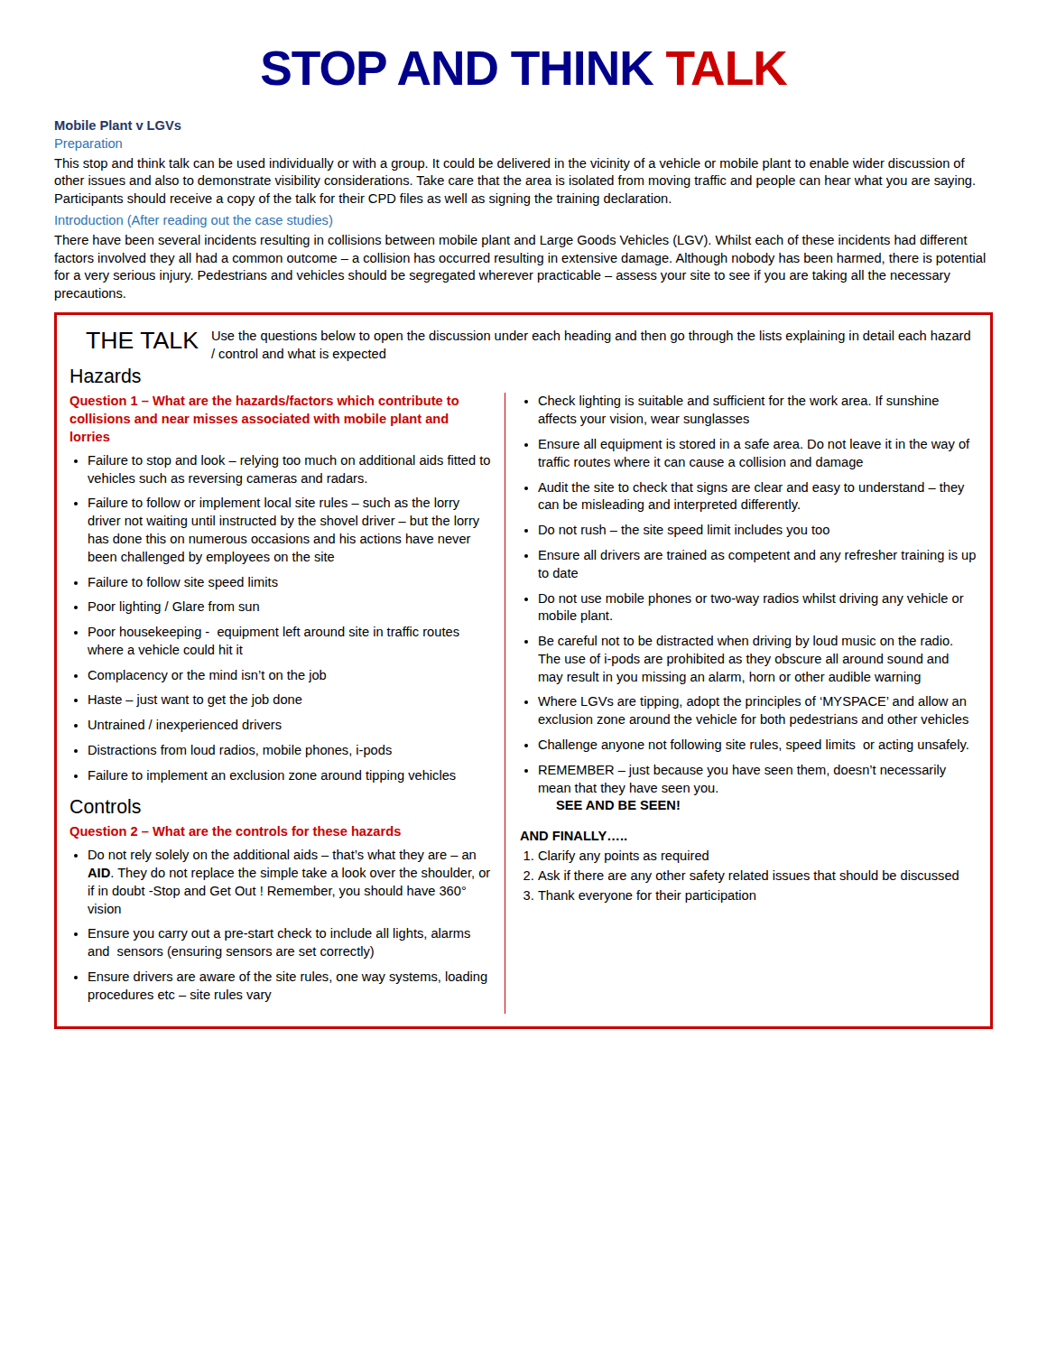STOP AND THINK TALK
Mobile Plant v LGVs
Preparation
This stop and think talk can be used individually or with a group. It could be delivered in the vicinity of a vehicle or mobile plant to enable wider discussion of other issues and also to demonstrate visibility considerations. Take care that the area is isolated from moving traffic and people can hear what you are saying. Participants should receive a copy of the talk for their CPD files as well as signing the training declaration.
Introduction (After reading out the case studies)
There have been several incidents resulting in collisions between mobile plant and Large Goods Vehicles (LGV). Whilst each of these incidents had different factors involved they all had a common outcome – a collision has occurred resulting in extensive damage. Although nobody has been harmed, there is potential for a very serious injury. Pedestrians and vehicles should be segregated wherever practicable – assess your site to see if you are taking all the necessary precautions.
THE TALK
Use the questions below to open the discussion under each heading and then go through the lists explaining in detail each hazard / control and what is expected
Hazards
Question 1 – What are the hazards/factors which contribute to collisions and near misses associated with mobile plant and lorries
Failure to stop and look – relying too much on additional aids fitted to vehicles such as reversing cameras and radars.
Failure to follow or implement local site rules – such as the lorry driver not waiting until instructed by the shovel driver – but the lorry has done this on numerous occasions and his actions have never been challenged by employees on the site
Failure to follow site speed limits
Poor lighting / Glare from sun
Poor housekeeping - equipment left around site in traffic routes where a vehicle could hit it
Complacency or the mind isn’t on the job
Haste – just want to get the job done
Untrained / inexperienced drivers
Distractions from loud radios, mobile phones, i-pods
Failure to implement an exclusion zone around tipping vehicles
Controls
Question 2 – What are the controls for these hazards
Do not rely solely on the additional aids – that’s what they are – an AID. They do not replace the simple take a look over the shoulder, or if in doubt -Stop and Get Out ! Remember, you should have 360° vision
Ensure you carry out a pre-start check to include all lights, alarms and sensors (ensuring sensors are set correctly)
Ensure drivers are aware of the site rules, one way systems, loading procedures etc – site rules vary
Check lighting is suitable and sufficient for the work area. If sunshine affects your vision, wear sunglasses
Ensure all equipment is stored in a safe area. Do not leave it in the way of traffic routes where it can cause a collision and damage
Audit the site to check that signs are clear and easy to understand – they can be misleading and interpreted differently.
Do not rush – the site speed limit includes you too
Ensure all drivers are trained as competent and any refresher training is up to date
Do not use mobile phones or two-way radios whilst driving any vehicle or mobile plant.
Be careful not to be distracted when driving by loud music on the radio. The use of i-pods are prohibited as they obscure all around sound and may result in you missing an alarm, horn or other audible warning
Where LGVs are tipping, adopt the principles of ‘MYSPACE’ and allow an exclusion zone around the vehicle for both pedestrians and other vehicles
Challenge anyone not following site rules, speed limits or acting unsafely.
REMEMBER – just because you have seen them, doesn’t necessarily mean that they have seen you.
SEE AND BE SEEN!
AND FINALLY…..
Clarify any points as required
Ask if there are any other safety related issues that should be discussed
Thank everyone for their participation